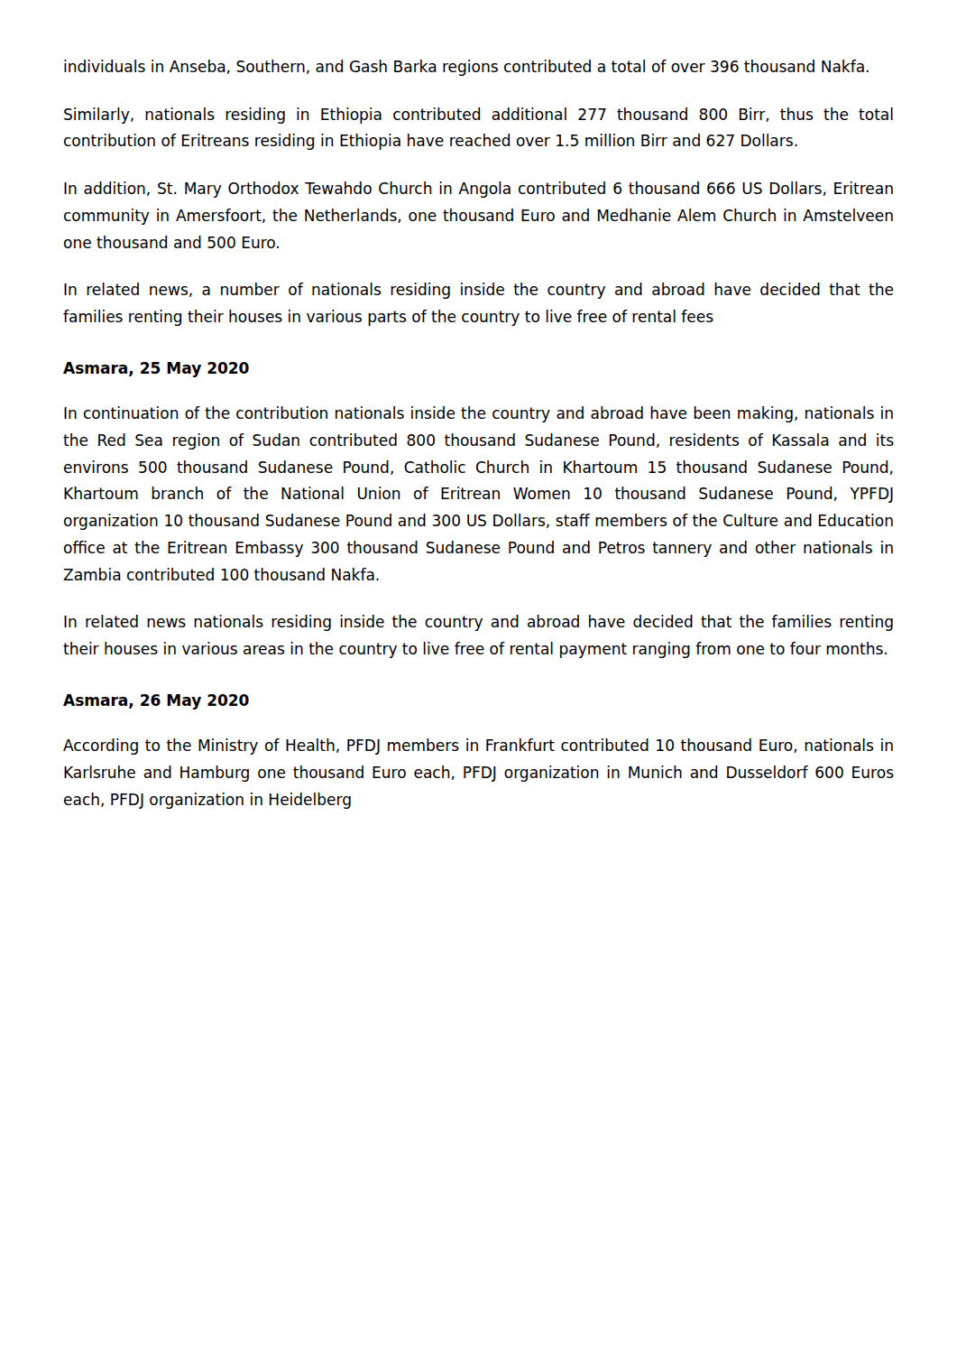individuals in Anseba, Southern, and Gash Barka regions contributed a total of over 396 thousand Nakfa.
Similarly, nationals residing in Ethiopia contributed additional 277 thousand 800 Birr, thus the total contribution of Eritreans residing in Ethiopia have reached over 1.5 million Birr and 627 Dollars.
In addition, St. Mary Orthodox Tewahdo Church in Angola contributed 6 thousand 666 US Dollars, Eritrean community in Amersfoort, the Netherlands, one thousand Euro and Medhanie Alem Church in Amstelveen one thousand and 500 Euro.
In related news, a number of nationals residing inside the country and abroad have decided that the families renting their houses in various parts of the country to live free of rental fees
Asmara, 25 May 2020
In continuation of the contribution nationals inside the country and abroad have been making, nationals in the Red Sea region of Sudan contributed 800 thousand Sudanese Pound, residents of Kassala and its environs 500 thousand Sudanese Pound, Catholic Church in Khartoum 15 thousand Sudanese Pound, Khartoum branch of the National Union of Eritrean Women 10 thousand Sudanese Pound, YPFDJ organization 10 thousand Sudanese Pound and 300 US Dollars, staff members of the Culture and Education office at the Eritrean Embassy 300 thousand Sudanese Pound and Petros tannery and other nationals in Zambia contributed 100 thousand Nakfa.
In related news nationals residing inside the country and abroad have decided that the families renting their houses in various areas in the country to live free of rental payment ranging from one to four months.
Asmara, 26 May 2020
According to the Ministry of Health, PFDJ members in Frankfurt contributed 10 thousand Euro, nationals in Karlsruhe and Hamburg one thousand Euro each, PFDJ organization in Munich and Dusseldorf 600 Euros each, PFDJ organization in Heidelberg